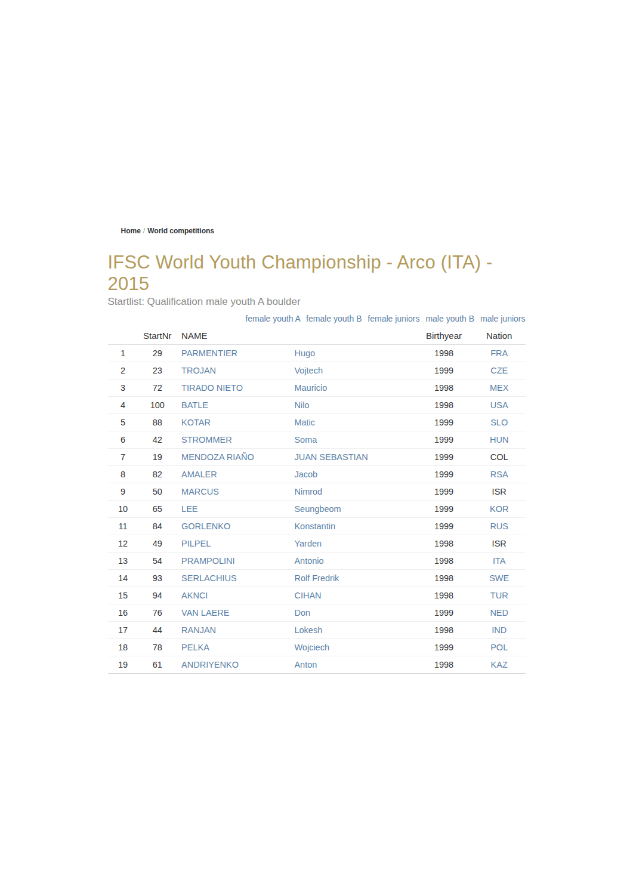Home/World competitions
IFSC World Youth Championship - Arco (ITA) - 2015
Startlist: Qualification male youth A boulder
female youth A female youth B female juniors male youth B male juniors
| | StartNr | NAME | Birthyear | Nation |
| --- | --- | --- | --- | --- |
| 1 | 29 | PARMENTIER | Hugo | 1998 | FRA |
| 2 | 23 | TROJAN | Vojtech | 1999 | CZE |
| 3 | 72 | TIRADO NIETO | Mauricio | 1998 | MEX |
| 4 | 100 | BATLE | Nilo | 1998 | USA |
| 5 | 88 | KOTAR | Matic | 1999 | SLO |
| 6 | 42 | STROMMER | Soma | 1999 | HUN |
| 7 | 19 | MENDOZA RIAÑO | JUAN SEBASTIAN | 1999 | COL |
| 8 | 82 | AMALER | Jacob | 1999 | RSA |
| 9 | 50 | MARCUS | Nimrod | 1999 | ISR |
| 10 | 65 | LEE | Seungbeom | 1999 | KOR |
| 11 | 84 | GORLENKO | Konstantin | 1999 | RUS |
| 12 | 49 | PILPEL | Yarden | 1998 | ISR |
| 13 | 54 | PRAMPOLINI | Antonio | 1998 | ITA |
| 14 | 93 | SERLACHIUS | Rolf Fredrik | 1998 | SWE |
| 15 | 94 | AKNCI | CIHAN | 1998 | TUR |
| 16 | 76 | VAN LAERE | Don | 1999 | NED |
| 17 | 44 | RANJAN | Lokesh | 1998 | IND |
| 18 | 78 | PELKA | Wojciech | 1999 | POL |
| 19 | 61 | ANDRIYENKO | Anton | 1998 | KAZ |